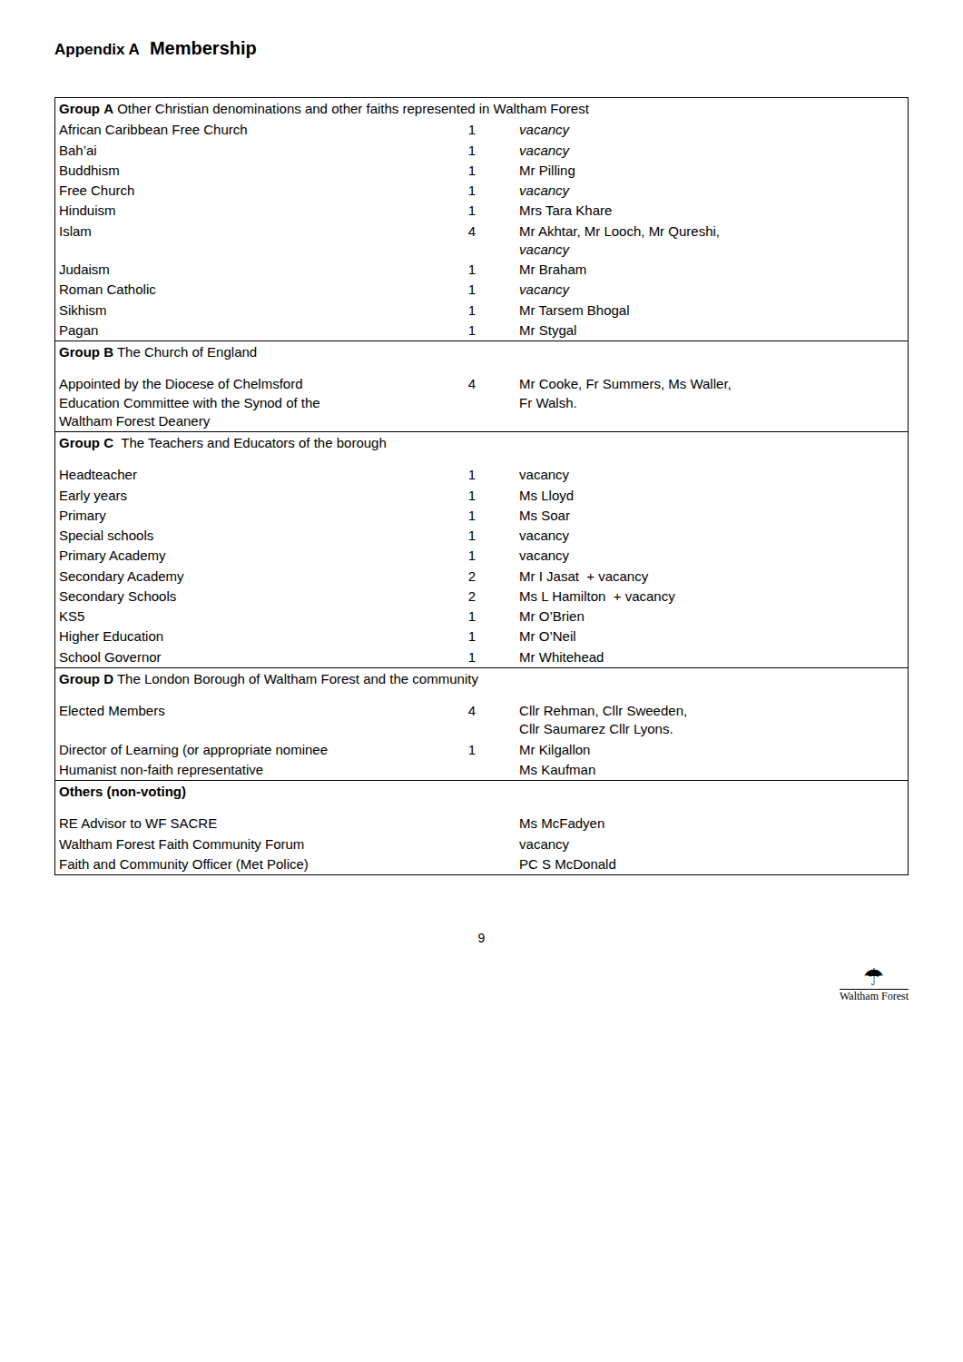Appendix A Membership
| Group A Other Christian denominations and other faiths represented in Waltham Forest |
| African Caribbean Free Church | 1 | vacancy |
| Bah’ai | 1 | vacancy |
| Buddhism | 1 | Mr Pilling |
| Free Church | 1 | vacancy |
| Hinduism | 1 | Mrs Tara Khare |
| Islam | 4 | Mr Akhtar, Mr Looch, Mr Qureshi, vacancy |
| Judaism | 1 | Mr Braham |
| Roman Catholic | 1 | vacancy |
| Sikhism | 1 | Mr Tarsem Bhogal |
| Pagan | 1 | Mr Stygal |
| Group B The Church of England |
| Appointed by the Diocese of Chelmsford Education Committee with the Synod of the Waltham Forest Deanery | 4 | Mr Cooke, Fr Summers, Ms Waller, Fr Walsh. |
| Group C The Teachers and Educators of the borough |
| Headteacher | 1 | vacancy |
| Early years | 1 | Ms Lloyd |
| Primary | 1 | Ms Soar |
| Special schools | 1 | vacancy |
| Primary Academy | 1 | vacancy |
| Secondary Academy | 2 | Mr I Jasat + vacancy |
| Secondary Schools | 2 | Ms L Hamilton + vacancy |
| KS5 | 1 | Mr O’Brien |
| Higher Education | 1 | Mr O’Neil |
| School Governor | 1 | Mr Whitehead |
| Group D The London Borough of Waltham Forest and the community |
| Elected Members | 4 | Cllr Rehman, Cllr Sweeden, Cllr Saumarez Cllr Lyons. |
| Director of Learning (or appropriate nominee | 1 | Mr Kilgallon |
| Humanist non-faith representative | | Ms Kaufman |
| Others (non-voting) |
| RE Advisor to WF SACRE | | Ms McFadyen |
| Waltham Forest Faith Community Forum | | vacancy |
| Faith and Community Officer (Met Police) | | PC S McDonald |
9
☂
Waltham Forest